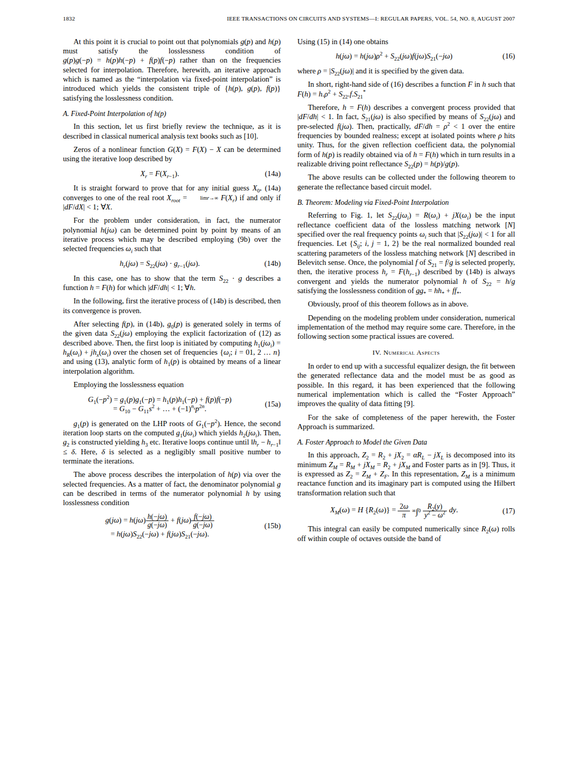1832 IEEE TRANSACTIONS ON CIRCUITS AND SYSTEMS—I: REGULAR PAPERS, VOL. 54, NO. 8, AUGUST 2007
At this point it is crucial to point out that polynomials g(p) and h(p) must satisfy the losslessness condition of g(p)g(−p) = h(p)h(−p) + f(p)f(−p) rather than on the frequencies selected for interpolation. Therefore, herewith, an iterative approach which is named as the “interpolation via fixed-point interpolation” is introduced which yields the consistent triple of {h(p), g(p), f(p)} satisfying the losslessness condition.
A. Fixed-Point Interpolation of h(p)
In this section, let us first briefly review the technique, as it is described in classical numerical analysis text books such as [10].
Zeros of a nonlinear function G(X) = F(X) − X can be determined using the iterative loop described by
Xr = F(Xr−1). (14a)
It is straight forward to prove that for any initial guess X0, (14a) converges to one of the real root Xroot = lim r→∞ F(Xr) if and only if |dF/dX| < 1; ∀X.
For the problem under consideration, in fact, the numerator polynomial h(jω) can be determined point by point by means of an iterative process which may be described employing (9b) over the selected frequencies ωi such that
hr(jω) = S22(jω) · gr−1(jω). (14b)
In this case, one has to show that the term S22 · g describes a function h = F(h) for which |dF/dh| < 1; ∀h.
In the following, first the iterative process of (14b) is described, then its convergence is proven.
After selecting f(p), in (14b), g0(p) is generated solely in terms of the given data S22(jω) employing the explicit factorization of (12) as described above. Then, the first loop is initiated by computing h1(jωi) = hR(ωi) + jhx(ωi) over the chosen set of frequencies {ωi; i = 01, 2 … n} and using (13), analytic form of h1(p) is obtained by means of a linear interpolation algorithm.
Employing the losslessness equation
G1(−p2) = g1(p)g1(−p) = h1(p)h1(−p) + f(p)f(−p) = G10 − G11s2 + … + (−1)nsp2n. (15a)
g1(p) is generated on the LHP roots of G1(−p2). Hence, the second iteration loop starts on the computed g1(jωi) which yields h2(jωi). Then, g2 is constructed yielding h3 etc. Iterative loops continue until ‖hr − hr−1‖ ≤ δ. Here, δ is selected as a negligibly small positive number to terminate the iterations.
The above process describes the interpolation of h(p) via over the selected frequencies. As a matter of fact, the denominator polynomial g can be described in terms of the numerator polynomial h by using losslessness condition
g(jω) = h(jω)h(−jω) g(−jω) + f(jω)f(−jω) g(−jω) = h(jω)S22(−jω) + f(jω)S21(−jω). (15b)
Using (15) in (14) one obtains
h(jω) = h(jω)ρ2 + S22(jω)f(jω)S21(−jω) (16)
where ρ = |S22(jω)| and it is specified by the given data.
In short, right-hand side of (16) describes a function F in h such that F(h) = h.ρ2 + S22.f.S21*
Therefore, h = F(h) describes a convergent process provided that |dF/dh| < 1. In fact, S21(jω) is also specified by means of S22(jω) and pre-selected f(jω). Then, practically, dF/dh = ρ2 < 1 over the entire frequencies by bounded realness; except at isolated points where ρ hits unity. Thus, for the given reflection coefficient data, the polynomial form of h(p) is readily obtained via of h = F(h) which in turn results in a realizable driving point reflectance S22(p) = h(p)/g(p).
The above results can be collected under the following theorem to generate the reflectance based circuit model.
B. Theorem: Modeling via Fixed-Point Interpolation
Referring to Fig. 1, let S22(jωi) = R(ωi) + jX(ωi) be the input reflectance coefficient data of the lossless matching network [N] specified over the real frequency points ωi such that |S22(jω)| < 1 for all frequencies. Let {Sij; i, j = 1, 2} be the real normalized bounded real scattering parameters of the lossless matching network [N] described in Belevitch sense. Once, the polynomial f of S21 = f/g is selected properly, then, the iterative process hr = F(hr−1) described by (14b) is always convergent and yields the numerator polynomial h of S22 = h/g satisfying the losslessness condition of gg* = hh* + ff*.
Obviously, proof of this theorem follows as in above.
Depending on the modeling problem under consideration, numerical implementation of the method may require some care. Therefore, in the following section some practical issues are covered.
IV. Numerical Aspects
In order to end up with a successful equalizer design, the fit between the generated reflectance data and the model must be as good as possible. In this regard, it has been experienced that the following numerical implementation which is called the “Foster Approach” improves the quality of data fitting [9].
For the sake of completeness of the paper herewith, the Foster Approach is summarized.
A. Foster Approach to Model the Given Data
In this approach, Z2 = R2 + jX2 = αRL − jXL is decomposed into its minimum ZM = RM + jXM = R2 + jXM and Foster parts as in [9]. Thus, it is expressed as Z2 = ZM + ZF. In this representation, ZM is a minimum reactance function and its imaginary part is computed using the Hilbert transformation relation such that
XM(ω) = H {R2(ω)} = 2ω π ∞∫0 R2(y) y2 − ω2 dy. (17)
This integral can easily be computed numerically since R2(ω) rolls off within couple of octaves outside the band of